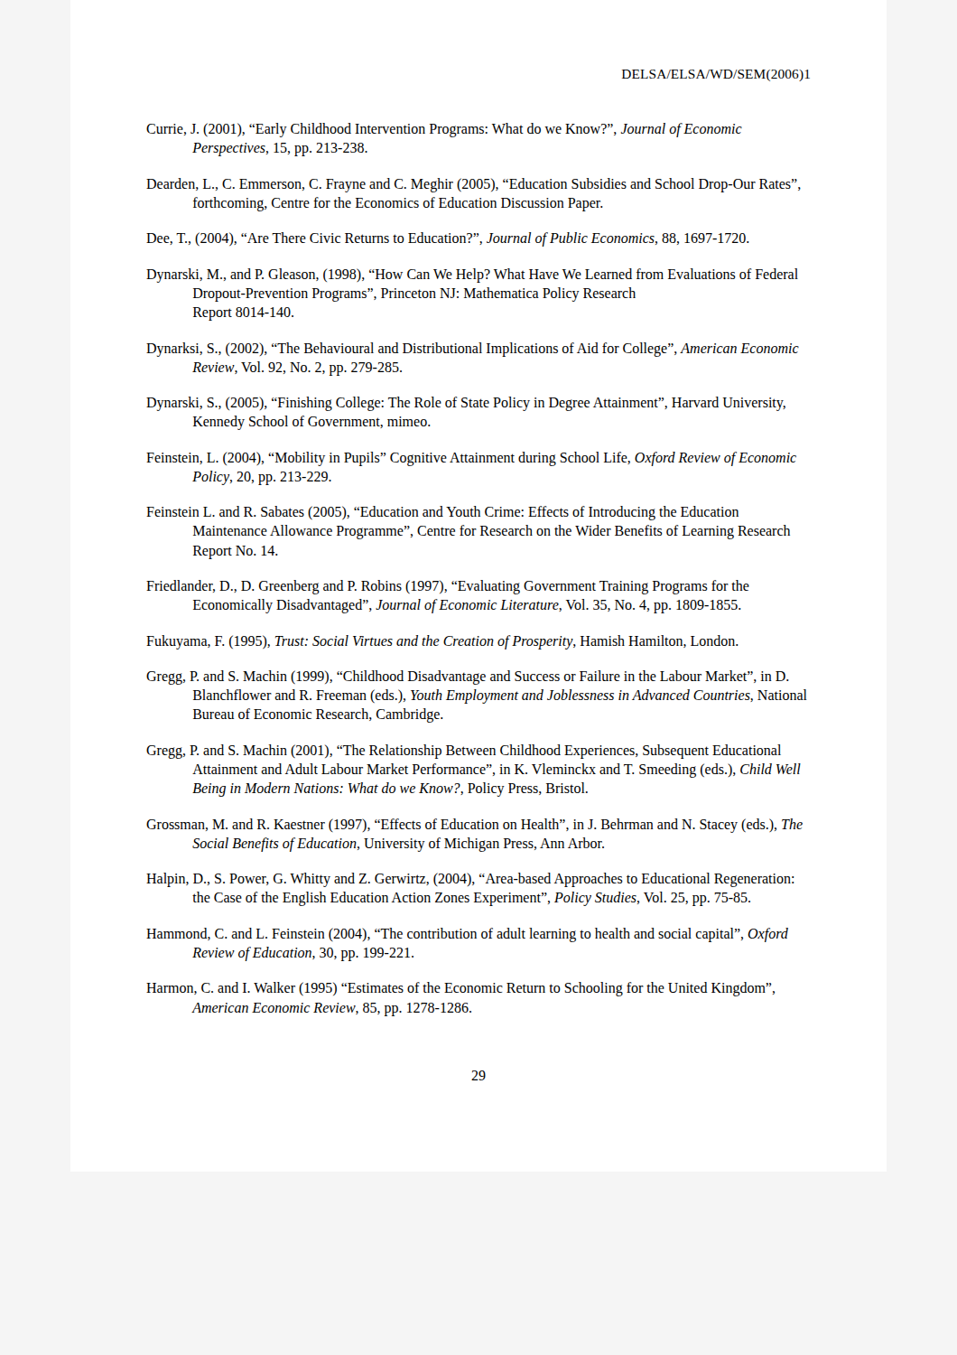DELSA/ELSA/WD/SEM(2006)1
Currie, J. (2001), “Early Childhood Intervention Programs: What do we Know?”, Journal of Economic Perspectives, 15, pp. 213-238.
Dearden, L., C. Emmerson, C. Frayne and C. Meghir (2005), “Education Subsidies and School Drop-Our Rates”, forthcoming, Centre for the Economics of Education Discussion Paper.
Dee, T., (2004), “Are There Civic Returns to Education?”, Journal of Public Economics, 88, 1697-1720.
Dynarski, M., and P. Gleason, (1998), “How Can We Help? What Have We Learned from Evaluations of Federal Dropout-Prevention Programs”, Princeton NJ: Mathematica Policy ResearchReport 8014-140.
Dynarksi, S., (2002), “The Behavioural and Distributional Implications of Aid for College”, American Economic Review, Vol. 92, No. 2, pp. 279-285.
Dynarski, S., (2005), “Finishing College: The Role of State Policy in Degree Attainment”, Harvard University, Kennedy School of Government, mimeo.
Feinstein, L. (2004), “Mobility in Pupils” Cognitive Attainment during School Life, Oxford Review of Economic Policy, 20, pp. 213-229.
Feinstein L. and R. Sabates (2005), “Education and Youth Crime: Effects of Introducing the Education Maintenance Allowance Programme”, Centre for Research on the Wider Benefits of Learning Research Report No. 14.
Friedlander, D., D. Greenberg and P. Robins (1997), “Evaluating Government Training Programs for the Economically Disadvantaged”, Journal of Economic Literature, Vol. 35, No. 4, pp. 1809-1855.
Fukuyama, F. (1995), Trust: Social Virtues and the Creation of Prosperity, Hamish Hamilton, London.
Gregg, P. and S. Machin (1999), “Childhood Disadvantage and Success or Failure in the Labour Market”, in D. Blanchflower and R. Freeman (eds.), Youth Employment and Joblessness in Advanced Countries, National Bureau of Economic Research, Cambridge.
Gregg, P. and S. Machin (2001), “The Relationship Between Childhood Experiences, Subsequent Educational Attainment and Adult Labour Market Performance”, in K. Vleminckx and T. Smeeding (eds.), Child Well Being in Modern Nations: What do we Know?, Policy Press, Bristol.
Grossman, M. and R. Kaestner (1997), “Effects of Education on Health”, in J. Behrman and N. Stacey (eds.), The Social Benefits of Education, University of Michigan Press, Ann Arbor.
Halpin, D., S. Power, G. Whitty and Z. Gerwirtz, (2004), “Area-based Approaches to Educational Regeneration: the Case of the English Education Action Zones Experiment”, Policy Studies, Vol. 25, pp. 75-85.
Hammond, C. and L. Feinstein (2004), “The contribution of adult learning to health and social capital”, Oxford Review of Education, 30, pp. 199-221.
Harmon, C. and I. Walker (1995) “Estimates of the Economic Return to Schooling for the United Kingdom”, American Economic Review, 85, pp. 1278-1286.
29